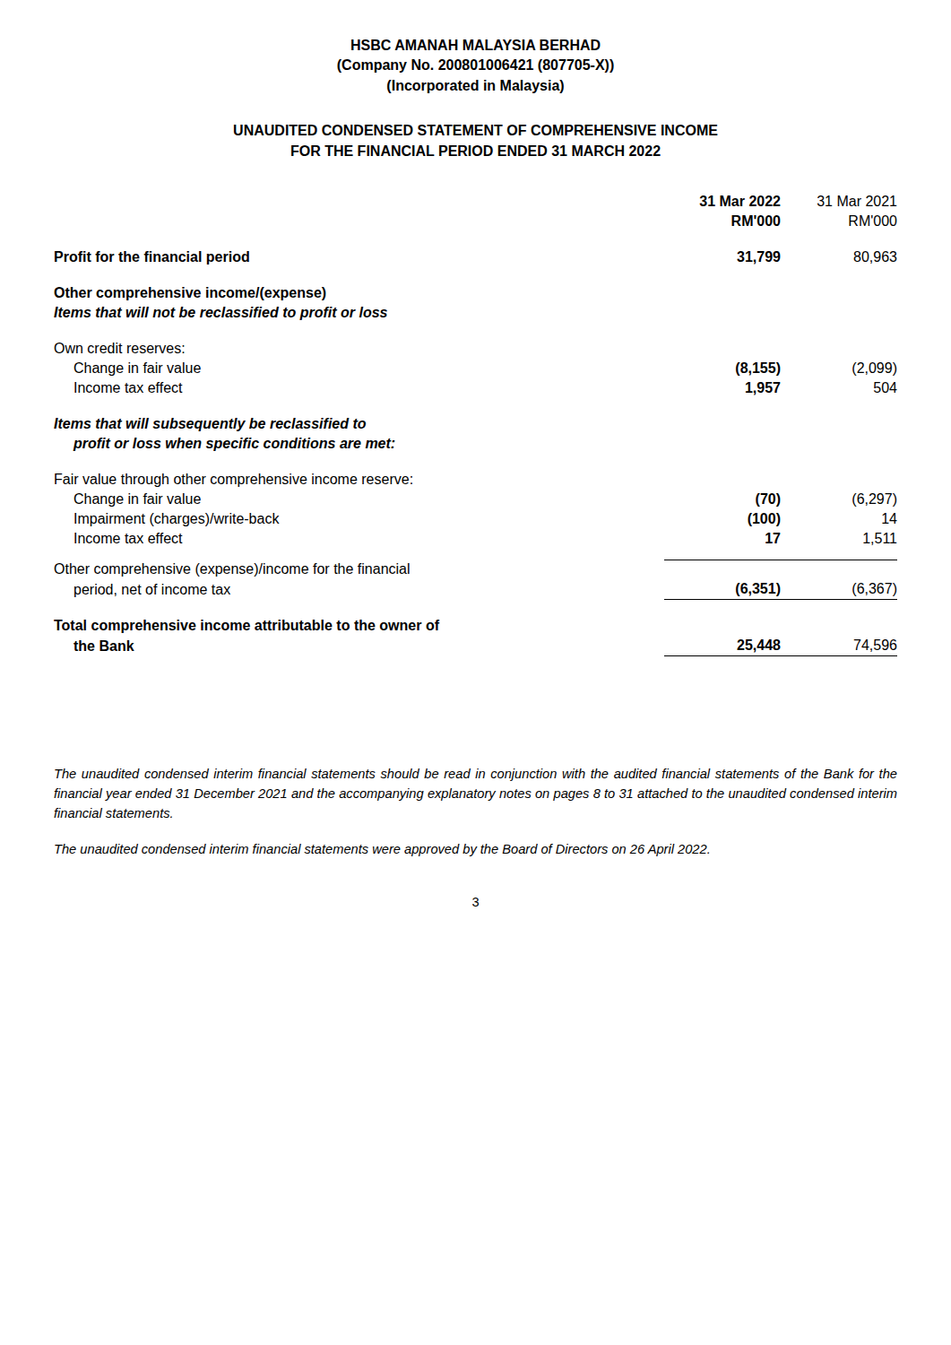HSBC AMANAH MALAYSIA BERHAD
(Company No. 200801006421 (807705-X))
(Incorporated in Malaysia)
UNAUDITED CONDENSED STATEMENT OF COMPREHENSIVE INCOME
FOR THE FINANCIAL PERIOD ENDED 31 MARCH 2022
| | 31 Mar 2022 | 31 Mar 2021 |
| | RM'000 | RM'000 |
| Profit for the financial period | 31,799 | 80,963 |
| Other comprehensive income/(expense) | | |
| Items that will not be reclassified to profit or loss | | |
| Own credit reserves: | | |
| Change in fair value | (8,155) | (2,099) |
| Income tax effect | 1,957 | 504 |
| Items that will subsequently be reclassified to | | |
| profit or loss when specific conditions are met: | | |
| Fair value through other comprehensive income reserve: | | |
| Change in fair value | (70) | (6,297) |
| Impairment (charges)/write-back | (100) | 14 |
| Income tax effect | 17 | 1,511 |
| Other comprehensive (expense)/income for the financial | | |
| period, net of income tax | (6,351) | (6,367) |
| Total comprehensive income attributable to the owner of | | |
| the Bank | 25,448 | 74,596 |
The unaudited condensed interim financial statements should be read in conjunction with the audited financial statements of the Bank for the financial year ended 31 December 2021 and the accompanying explanatory notes on pages 8 to 31 attached to the unaudited condensed interim financial statements.
The unaudited condensed interim financial statements were approved by the Board of Directors on 26 April 2022.
3